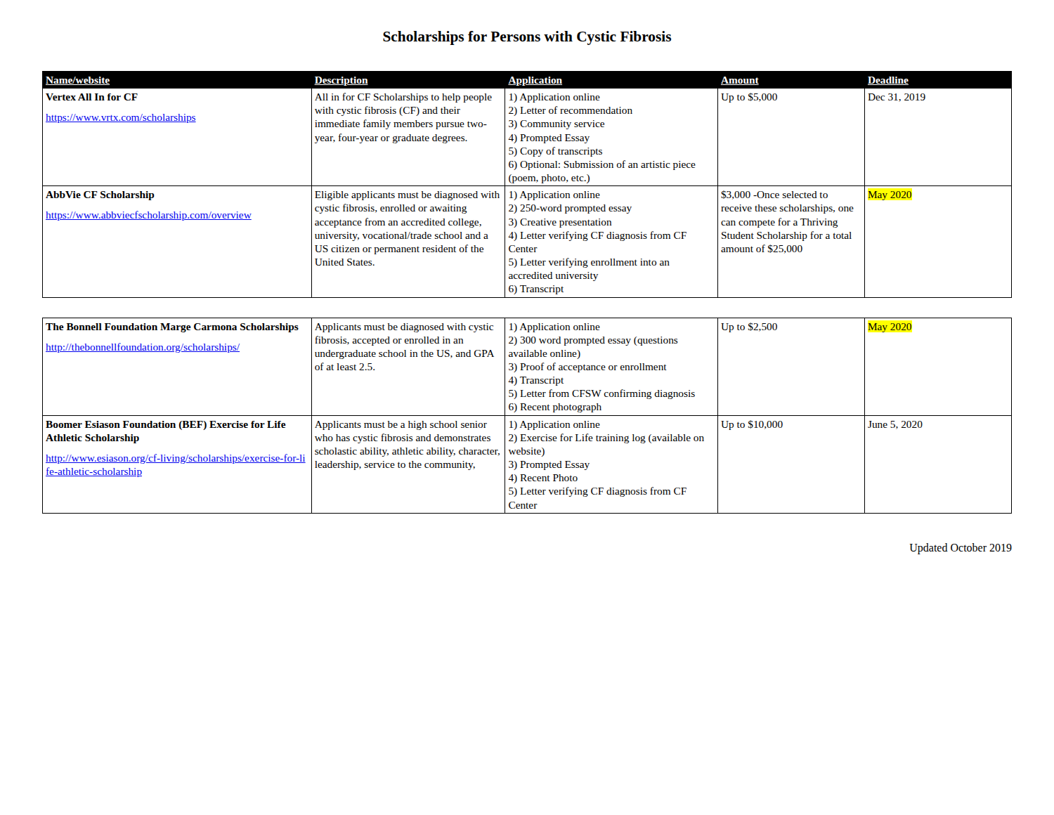Scholarships for Persons with Cystic Fibrosis
| Name/website | Description | Application | Amount | Deadline |
| --- | --- | --- | --- | --- |
| Vertex All In for CF https://www.vrtx.com/scholarships | All in for CF Scholarships to help people with cystic fibrosis (CF) and their immediate family members pursue two-year, four-year or graduate degrees. | 1) Application online 2) Letter of recommendation 3) Community service 4) Prompted Essay 5) Copy of transcripts 6) Optional: Submission of an artistic piece (poem, photo, etc.) | Up to $5,000 | Dec 31, 2019 |
| AbbVie CF Scholarship https://www.abbviecfscholarship.com/overview | Eligible applicants must be diagnosed with cystic fibrosis, enrolled or awaiting acceptance from an accredited college, university, vocational/trade school and a US citizen or permanent resident of the United States. | 1) Application online 2) 250-word prompted essay 3) Creative presentation 4) Letter verifying CF diagnosis from CF Center 5) Letter verifying enrollment into an accredited university 6) Transcript | $3,000 -Once selected to receive these scholarships, one can compete for a Thriving Student Scholarship for a total amount of $25,000 | May 2020 |
| The Bonnell Foundation Marge Carmona Scholarships http://thebonnellfoundation.org/scholarships/ | Applicants must be diagnosed with cystic fibrosis, accepted or enrolled in an undergraduate school in the US, and GPA of at least 2.5. | 1) Application online 2) 300 word prompted essay (questions available online) 3) Proof of acceptance or enrollment 4) Transcript 5) Letter from CFSW confirming diagnosis 6) Recent photograph | Up to $2,500 | May 2020 |
| Boomer Esiason Foundation (BEF) Exercise for Life Athletic Scholarship http://www.esiason.org/cf-living/scholarships/exercise-for-life-athletic-scholarship | Applicants must be a high school senior who has cystic fibrosis and demonstrates scholastic ability, athletic ability, character, leadership, service to the community, | 1) Application online 2) Exercise for Life training log (available on website) 3) Prompted Essay 4) Recent Photo 5) Letter verifying CF diagnosis from CF Center | Up to $10,000 | June 5, 2020 |
Updated October 2019